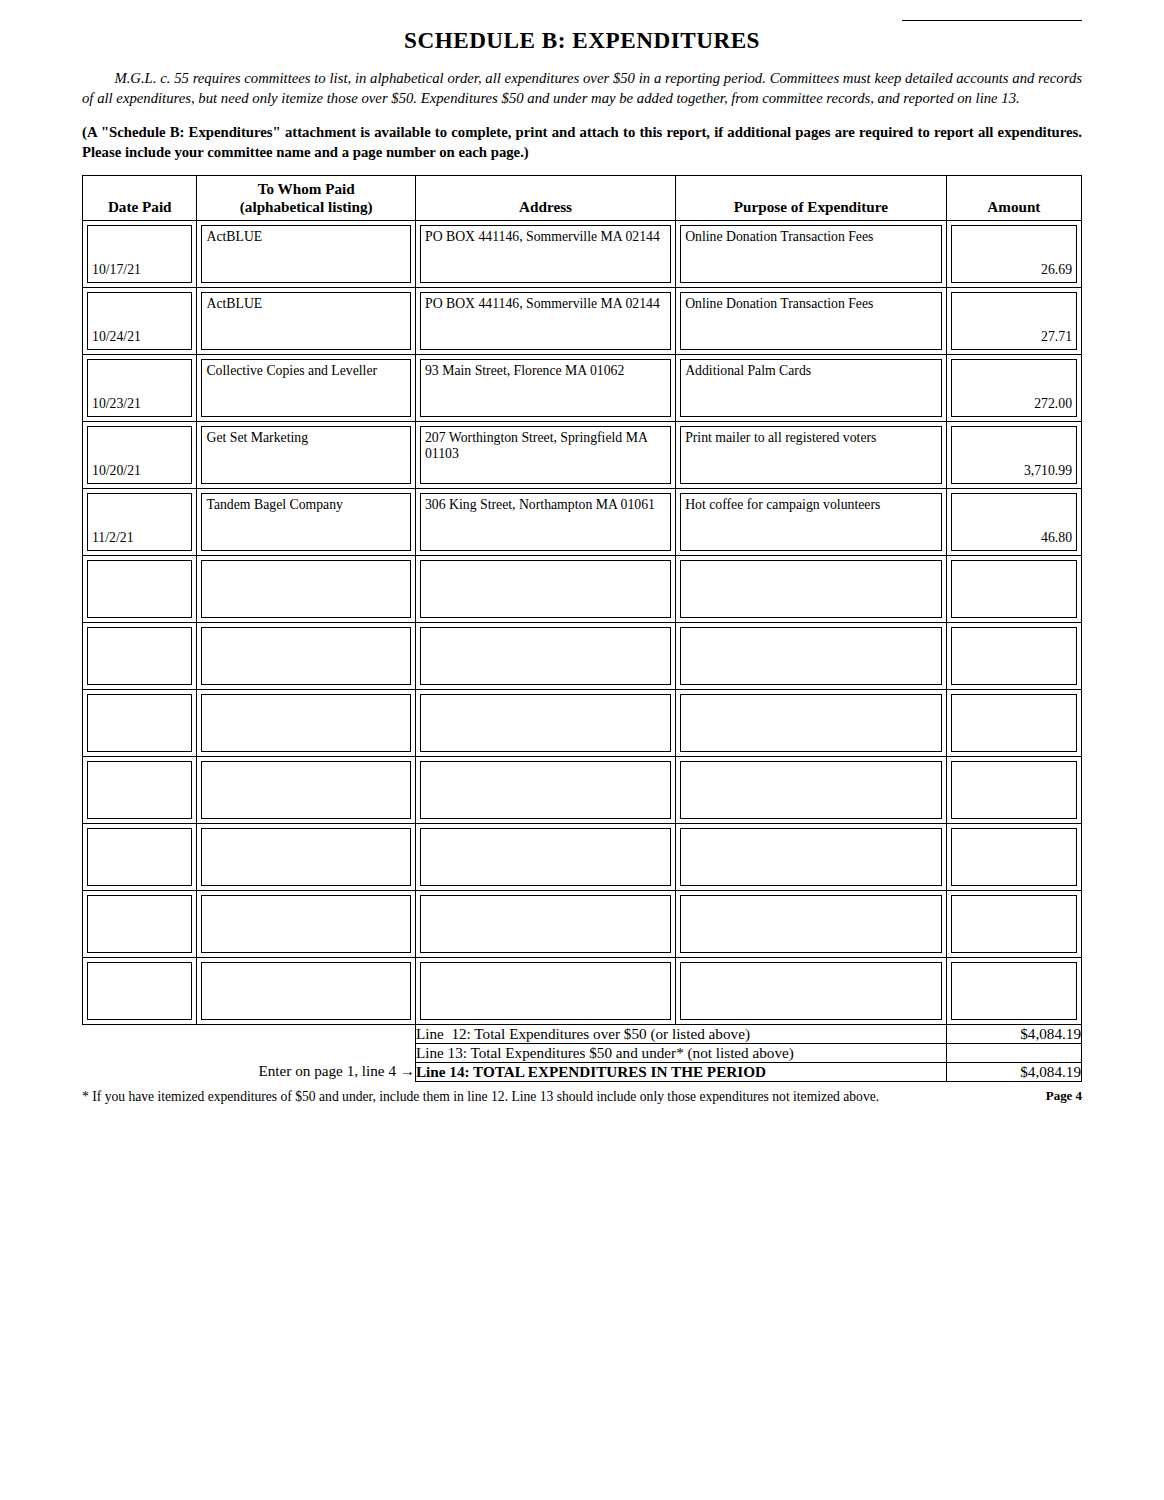SCHEDULE B: EXPENDITURES
M.G.L. c. 55 requires committees to list, in alphabetical order, all expenditures over $50 in a reporting period. Committees must keep detailed accounts and records of all expenditures, but need only itemize those over $50. Expenditures $50 and under may be added together, from committee records, and reported on line 13.
(A "Schedule B: Expenditures" attachment is available to complete, print and attach to this report, if additional pages are required to report all expenditures. Please include your committee name and a page number on each page.)
| Date Paid | To Whom Paid (alphabetical listing) | Address | Purpose of Expenditure | Amount |
| --- | --- | --- | --- | --- |
| 10/17/21 | ActBLUE | PO BOX 441146, Sommerville MA 02144 | Online Donation Transaction Fees | 26.69 |
| 10/24/21 | ActBLUE | PO BOX 441146, Sommerville MA 02144 | Online Donation Transaction Fees | 27.71 |
| 10/23/21 | Collective Copies and Leveller | 93 Main Street, Florence MA 01062 | Additional Palm Cards | 272.00 |
| 10/20/21 | Get Set Marketing | 207 Worthington Street, Springfield MA 01103 | Print mailer to all registered voters | 3,710.99 |
| 11/2/21 | Tandem Bagel Company | 306 King Street, Northampton MA 01061 | Hot coffee for campaign volunteers | 46.80 |
| | | Line 12: Total Expenditures over $50 (or listed above) | $4,084.19 |
| | | Line 13: Total Expenditures $50 and under* (not listed above) | |
| | Enter on page 1, line 4 → | Line 14: TOTAL EXPENDITURES IN THE PERIOD | $4,084.19 |
* If you have itemized expenditures of $50 and under, include them in line 12. Line 13 should include only those expenditures not itemized above. Page 4